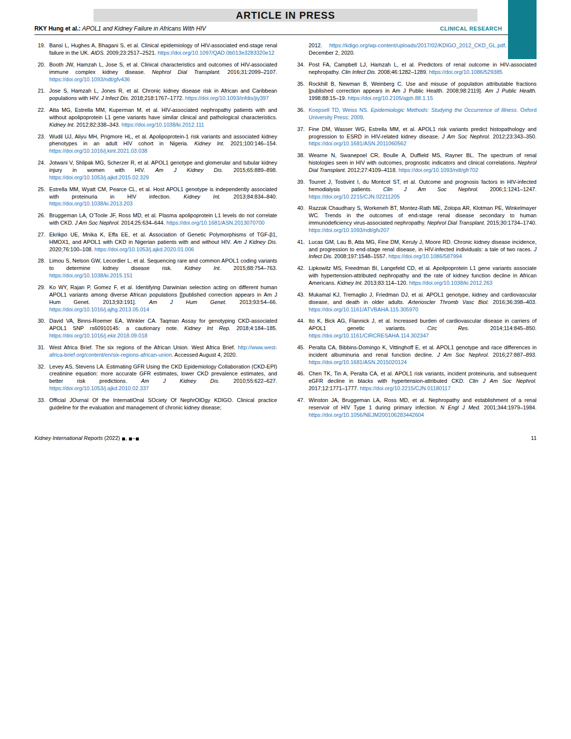ARTICLE IN PRESS
RKY Hung et al.: APOL1 and Kidney Failure in Africans With HIV
Clinical Research
19. Bansi L, Hughes A, Bhagani S, et al. Clinical epidemiology of HIV-associated end-stage renal failure in the UK. AIDS. 2009;23:2517–2521. https://doi.org/10.1097/QAD.0b013e3283320e12
20. Booth JW, Hamzah L, Jose S, et al. Clinical characteristics and outcomes of HIV-associated immune complex kidney disease. Nephrol Dial Transplant. 2016;31:2099–2107. https://doi.org/10.1093/ndt/gfv436
21. Jose S, Hamzah L, Jones R, et al. Chronic kidney disease risk in African and Caribbean populations with HIV. J Infect Dis. 2018;218:1767–1772. https://doi.org/10.1093/infdis/jiy397
22. Atta MG, Estrella MM, Kuperman M, et al. HIV-associated nephropathy patients with and without apolipoprotein L1 gene variants have similar clinical and pathological characteristics. Kidney Int. 2012;82:338–343. https://doi.org/10.1038/ki.2012.111
23. Wudil UJ, Aliyu MH, Prigmore HL, et al. Apolipoprotein-1 risk variants and associated kidney phenotypes in an adult HIV cohort in Nigeria. Kidney Int. 2021;100:146–154. https://doi.org/10.1016/j.kint.2021.03.038
24. Jotwani V, Shlipak MG, Scherzer R, et al. APOL1 genotype and glomerular and tubular kidney injury in women with HIV. Am J Kidney Dis. 2015;65:889–898. https://doi.org/10.1053/j.ajkd.2015.02.329
25. Estrella MM, Wyatt CM, Pearce CL, et al. Host APOL1 genotype is independently associated with proteinuria in HIV infection. Kidney Int. 2013;84:834–840. https://doi.org/10.1038/ki.2013.203
26. Bruggeman LA, O’Toole JF, Ross MD, et al. Plasma apolipoprotein L1 levels do not correlate with CKD. J Am Soc Nephrol. 2014;25:634–644. https://doi.org/10.1681/ASN.2013070700
27. Ekrikpo UE, Mnika K, Effa EE, et al. Association of Genetic Polymorphisms of TGF-β1, HMOX1, and APOL1 with CKD in Nigerian patients with and without HIV. Am J Kidney Dis. 2020;76:100–108. https://doi.org/10.1053/j.ajkd.2020.01.006
28. Limou S, Nelson GW, Lecordier L, et al. Sequencing rare and common APOL1 coding variants to determine kidney disease risk. Kidney Int. 2015;88:754–763. https://doi.org/10.1038/ki.2015.151
29. Ko WY, Rajan P, Gomez F, et al. Identifying Darwinian selection acting on different human APOL1 variants among diverse African populations [[published correction appears in Am J Hum Genet. 2013;93:191]. Am J Hum Genet. 2013;93:54–66. https://doi.org/10.1016/j.ajhg.2013.05.014
30. David VA, Binns-Roemer EA, Winkler CA. Taqman Assay for genotyping CKD-associated APOL1 SNP rs60910145: a cautionary note. Kidney Int Rep. 2018;4:184–185. https://doi.org/10.1016/j.ekir.2018.09.018
31. West Africa Brief. The six regions of the African Union. West Africa Brief. http://www.west-africa-brief.org/content/en/six-regions-african-union. Accessed August 4, 2020.
32. Levey AS, Stevens LA. Estimating GFR Using the CKD Epidemiology Collaboration (CKD-EPI) creatinine equation: more accurate GFR estimates, lower CKD prevalence estimates, and better risk predictions. Am J Kidney Dis. 2010;55:622–627. https://doi.org/10.1053/j.ajkd.2010.02.337
33. Official JOurnal Of the InternatiOnal SOciety Of NephrOlOgy KDIGO. Clinical practice guideline for the evaluation and management of chronic kidney disease;
2012. https://kdigo.org/wp-content/uploads/2017/02/KDIGO_2012_CKD_GL.pdf. Accessed December 2, 2020.
34. Post FA, Campbell LJ, Hamzah L, et al. Predictors of renal outcome in HIV-associated nephropathy. Clin Infect Dis. 2008;46:1282–1289. https://doi.org/10.1086/529385
35. Rockhill B, Newman B, Weinberg C. Use and misuse of population attributable fractions [published correction appears in Am J Public Health. 2008;98:2119]. Am J Public Health. 1998;88:15–19. https://doi.org/10.2105/ajph.88.1.15
36. Koepsell TD, Weiss NS. Epidemiologic Methods: Studying the Occurrence of Illness. Oxford University Press; 2009.
37. Fine DM, Wasser WG, Estrella MM, et al. APOL1 risk variants predict histopathology and progression to ESRD in HIV-related kidney disease. J Am Soc Nephrol. 2012;23:343–350. https://doi.org/10.1681/ASN.2011060562
38. Wearne N, Swanepoel CR, Boulle A, Duffield MS, Rayner BL. The spectrum of renal histologies seen in HIV with outcomes, prognostic indicators and clinical correlations. Nephrol Dial Transplant. 2012;27:4109–4118. https://doi.org/10.1093/ndt/gfr702
39. Tourret J, Tostivint I, du Montcel ST, et al. Outcome and prognosis factors in HIV-infected hemodialysis patients. Clin J Am Soc Nephrol. 2006;1:1241–1247. https://doi.org/10.2215/CJN.02211205
40. Razzak Chaudhary S, Workeneh BT, Montez-Rath ME, Zolopa AR, Klotman PE, Winkelmayer WC. Trends in the outcomes of end-stage renal disease secondary to human immunodeficiency virus-associated nephropathy. Nephrol Dial Transplant. 2015;30:1734–1740. https://doi.org/10.1093/ndt/gfv207
41. Lucas GM, Lau B, Atta MG, Fine DM, Keruly J, Moore RD. Chronic kidney disease incidence, and progression to end-stage renal disease, in HIV-infected individuals: a tale of two races. J Infect Dis. 2008;197:1548–1557. https://doi.org/10.1086/587994
42. Lipkowitz MS, Freedman BI, Langefeld CD, et al. Apolipoprotein L1 gene variants associate with hypertension-attributed nephropathy and the rate of kidney function decline in African Americans. Kidney Int. 2013;83:114–120. https://doi.org/10.1038/ki.2012.263
43. Mukamal KJ, Tremaglio J, Friedman DJ, et al. APOL1 genotype, kidney and cardiovascular disease, and death in older adults. Arterioscler Thromb Vasc Biol. 2016;36:398–403. https://doi.org/10.1161/ATVBAHA.115.305970
44. Ito K, Bick AG, Flannick J, et al. Increased burden of cardiovascular disease in carriers of APOL1 genetic variants. Circ Res. 2014;114:845–850. https://doi.org/10.1161/CIRCRESAHA.114.302347
45. Peralta CA, Bibbins-Domingo K, Vittinghoff E, et al. APOL1 genotype and race differences in incident albuminuria and renal function decline. J Am Soc Nephrol. 2016;27:887–893. https://doi.org/10.1681/ASN.2015020124
46. Chen TK, Tin A, Peralta CA, et al. APOL1 risk variants, incident proteinuria, and subsequent eGFR decline in blacks with hypertension-attributed CKD. Clin J Am Soc Nephrol. 2017;12:1771–1777. https://doi.org/10.2215/CJN.01180117
47. Winston JA, Bruggeman LA, Ross MD, et al. Nephropathy and establishment of a renal reservoir of HIV Type 1 during primary infection. N Engl J Med. 2001;344:1979–1984. https://doi.org/10.1056/NEJM200106283442604
Kidney International Reports (2022) , –
11